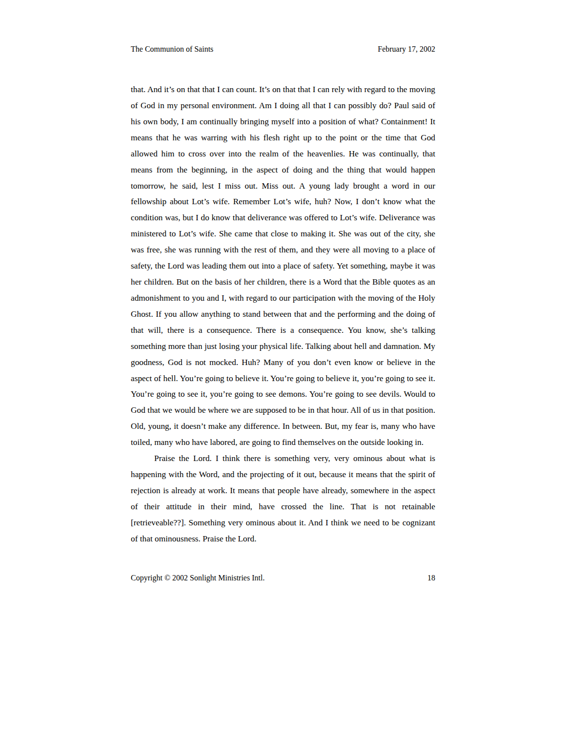The Communion of Saints
February 17, 2002
that. And it’s on that that I can count. It’s on that that I can rely with regard to the moving of God in my personal environment. Am I doing all that I can possibly do? Paul said of his own body, I am continually bringing myself into a position of what? Containment! It means that he was warring with his flesh right up to the point or the time that God allowed him to cross over into the realm of the heavenlies. He was continually, that means from the beginning, in the aspect of doing and the thing that would happen tomorrow, he said, lest I miss out. Miss out. A young lady brought a word in our fellowship about Lot’s wife. Remember Lot’s wife, huh? Now, I don’t know what the condition was, but I do know that deliverance was offered to Lot’s wife. Deliverance was ministered to Lot’s wife. She came that close to making it. She was out of the city, she was free, she was running with the rest of them, and they were all moving to a place of safety, the Lord was leading them out into a place of safety. Yet something, maybe it was her children. But on the basis of her children, there is a Word that the Bible quotes as an admonishment to you and I, with regard to our participation with the moving of the Holy Ghost. If you allow anything to stand between that and the performing and the doing of that will, there is a consequence. There is a consequence. You know, she’s talking something more than just losing your physical life. Talking about hell and damnation. My goodness, God is not mocked. Huh? Many of you don’t even know or believe in the aspect of hell. You’re going to believe it. You’re going to believe it, you’re going to see it. You’re going to see it, you’re going to see demons. You’re going to see devils. Would to God that we would be where we are supposed to be in that hour. All of us in that position. Old, young, it doesn’t make any difference. In between. But, my fear is, many who have toiled, many who have labored, are going to find themselves on the outside looking in.
Praise the Lord. I think there is something very, very ominous about what is happening with the Word, and the projecting of it out, because it means that the spirit of rejection is already at work. It means that people have already, somewhere in the aspect of their attitude in their mind, have crossed the line. That is not retainable [retrieveable??]. Something very ominous about it. And I think we need to be cognizant of that ominousness. Praise the Lord.
Copyright © 2002 Sonlight Ministries Intl.
18